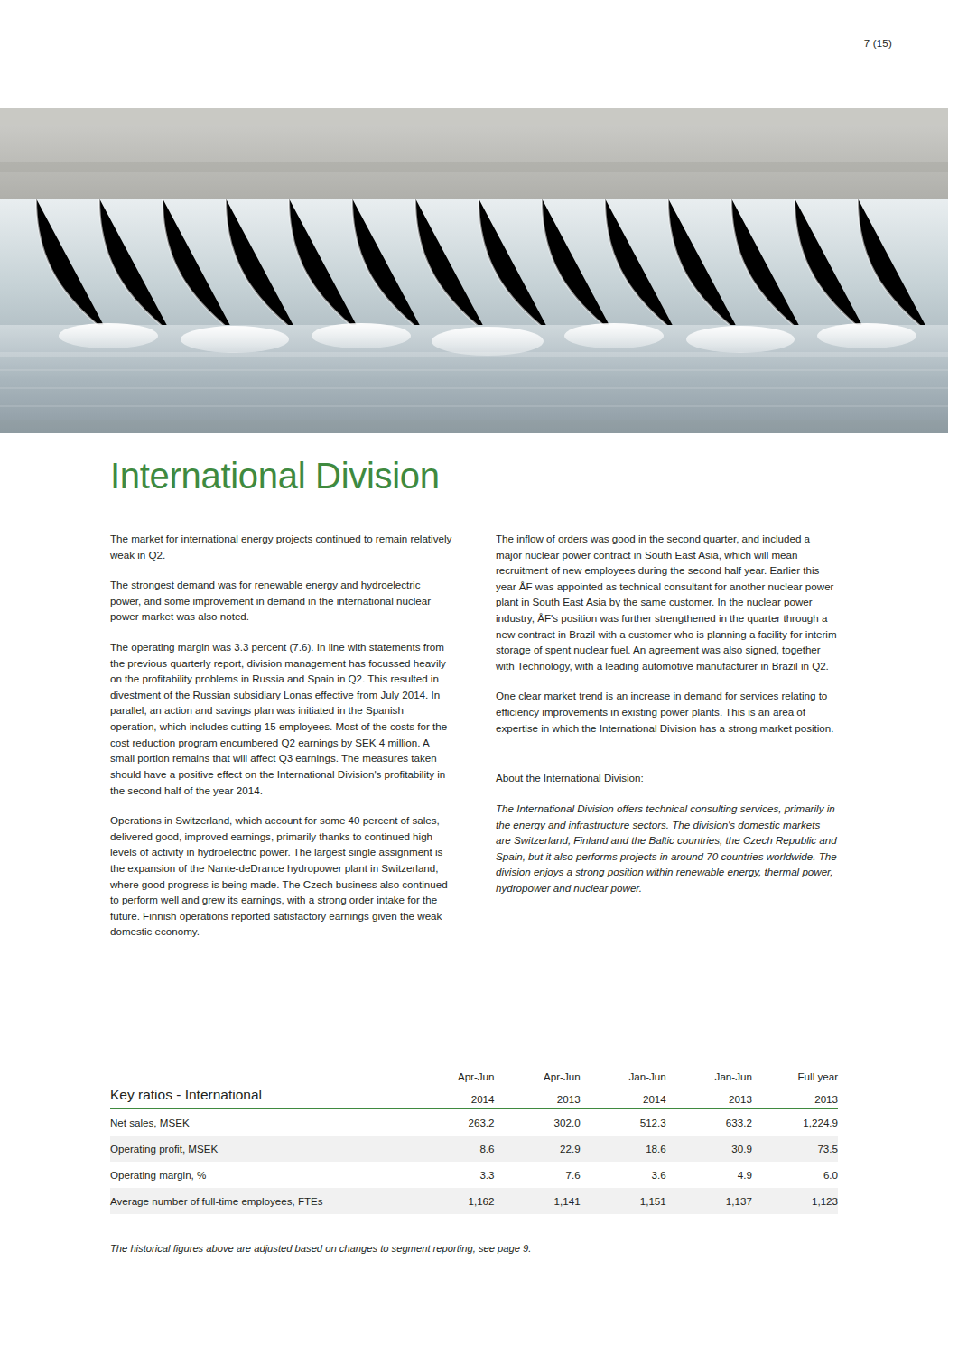7 (15)
International Division
The market for international energy projects continued to remain relatively weak in Q2.
The strongest demand was for renewable energy and hydroelectric power, and some improvement in demand in the international nuclear power market was also noted.
The operating margin was 3.3 percent (7.6). In line with statements from the previous quarterly report, division management has focussed heavily on the profitability problems in Russia and Spain in Q2. This resulted in divestment of the Russian subsidiary Lonas effective from July 2014. In parallel, an action and savings plan was initiated in the Spanish operation, which includes cutting 15 employees. Most of the costs for the cost reduction program encumbered Q2 earnings by SEK 4 million. A small portion remains that will affect Q3 earnings. The measures taken should have a positive effect on the International Division's profitability in the second half of the year 2014.
Operations in Switzerland, which account for some 40 percent of sales, delivered good, improved earnings, primarily thanks to continued high levels of activity in hydroelectric power. The largest single assignment is the expansion of the Nante-deDrance hydropower plant in Switzerland, where good progress is being made. The Czech business also continued to perform well and grew its earnings, with a strong order intake for the future. Finnish operations reported satisfactory earnings given the weak domestic economy.
The inflow of orders was good in the second quarter, and included a major nuclear power contract in South East Asia, which will mean recruitment of new employees during the second half year. Earlier this year ÅF was appointed as technical consultant for another nuclear power plant in South East Asia by the same customer. In the nuclear power industry, ÅF's position was further strengthened in the quarter through a new contract in Brazil with a customer who is planning a facility for interim storage of spent nuclear fuel. An agreement was also signed, together with Technology, with a leading automotive manufacturer in Brazil in Q2.
One clear market trend is an increase in demand for services relating to efficiency improvements in existing power plants. This is an area of expertise in which the International Division has a strong market position.
About the International Division:
The International Division offers technical consulting services, primarily in the energy and infrastructure sectors. The division's domestic markets are Switzerland, Finland and the Baltic countries, the Czech Republic and Spain, but it also performs projects in around 70 countries worldwide. The division enjoys a strong position within renewable energy, thermal power, hydropower and nuclear power.
| | Apr-Jun | Apr-Jun | Jan-Jun | Jan-Jun | Full year |
| --- | --- | --- | --- | --- | --- |
| Key ratios - International | 2014 | 2013 | 2014 | 2013 | 2013 |
| Net sales, MSEK | 263.2 | 302.0 | 512.3 | 633.2 | 1,224.9 |
| Operating profit, MSEK | 8.6 | 22.9 | 18.6 | 30.9 | 73.5 |
| Operating margin, % | 3.3 | 7.6 | 3.6 | 4.9 | 6.0 |
| Average number of full-time employees, FTEs | 1,162 | 1,141 | 1,151 | 1,137 | 1,123 |
The historical figures above are adjusted based on changes to segment reporting, see page 9.